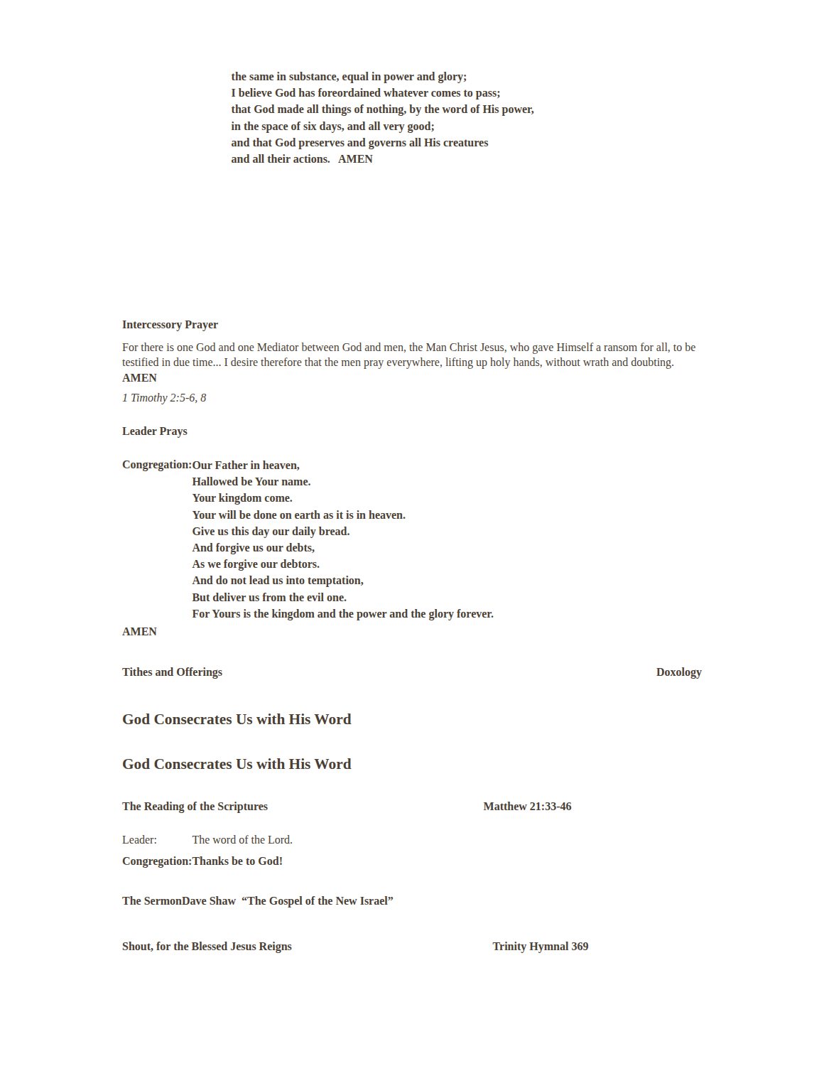the same in substance, equal in power and glory;
I believe God has foreordained whatever comes to pass;
that God made all things of nothing, by the word of His power,
in the space of six days, and all very good;
and that God preserves and governs all His creatures
and all their actions. AMEN
Intercessory Prayer
For there is one God and one Mediator between God and men, the Man Christ Jesus, who gave Himself a ransom for all, to be testified in due time... I desire therefore that the men pray everywhere, lifting up holy hands, without wrath and doubting. AMEN
1 Timothy 2:5-6, 8
Leader Prays
| Congregation: | Our Father in heaven, Hallowed be Your name. Your kingdom come. Your will be done on earth as it is in heaven. Give us this day our daily bread. And forgive us our debts, As we forgive our debtors. And do not lead us into temptation, But deliver us from the evil one. For Yours is the kingdom and the power and the glory forever. |
AMEN
| Tithes and Offerings | Doxology |
God Consecrates Us with His Word
God Consecrates Us with His Word
| The Reading of the Scriptures | Matthew 21:33-46 |
| Leader: | The word of the Lord. |
| Congregation: | Thanks be to God! |
| The Sermon | Dave Shaw “The Gospel of the New Israel” |
| Shout, for the Blessed Jesus Reigns | Trinity Hymnal 369 |